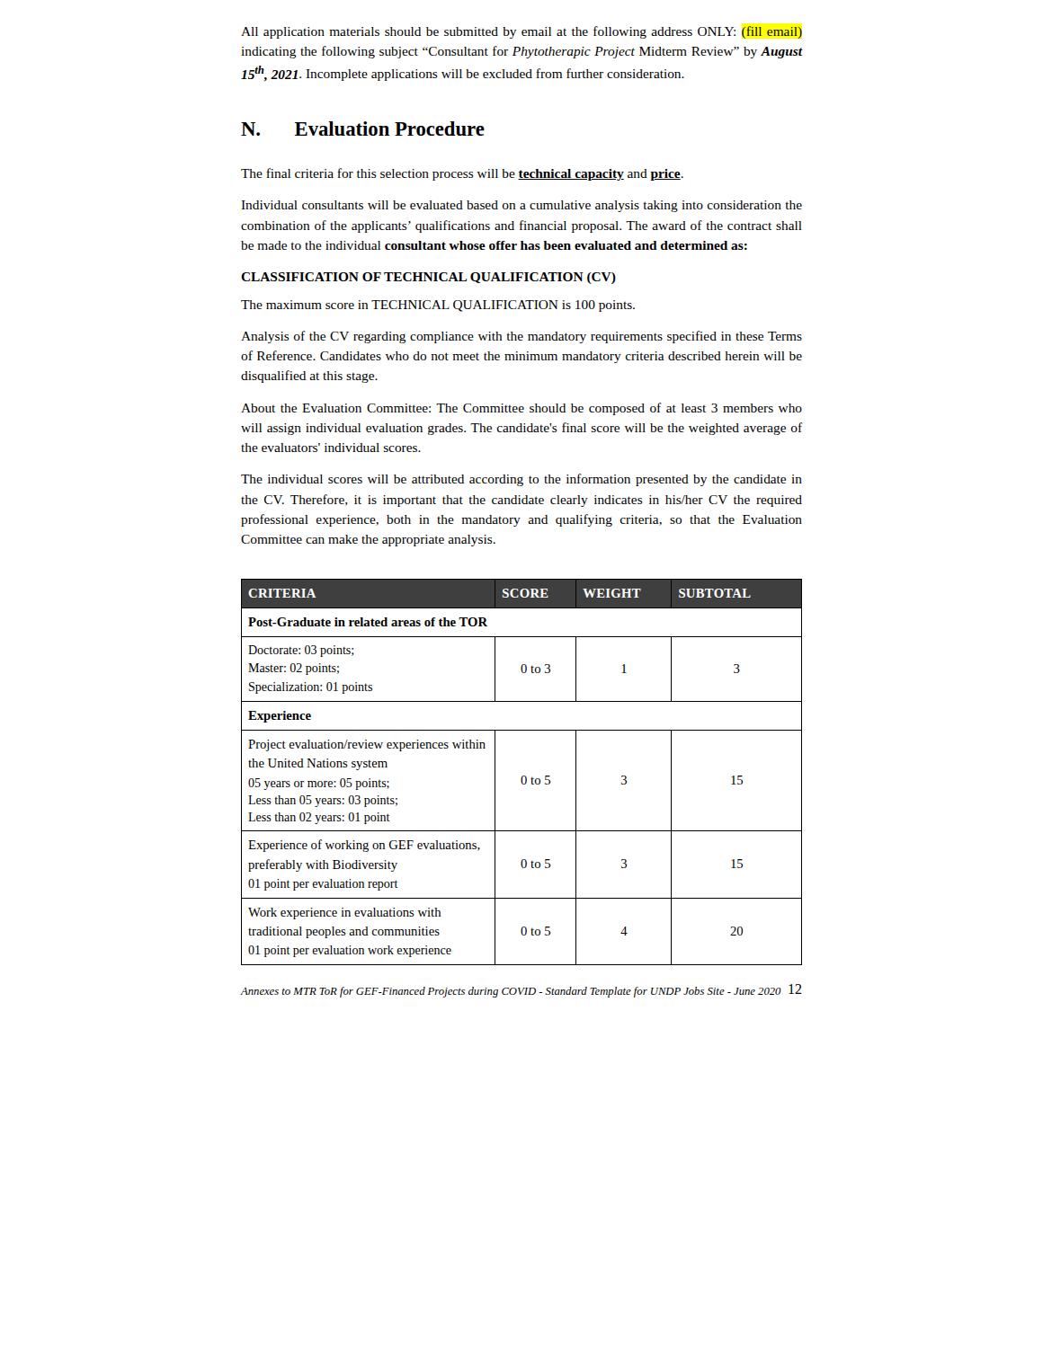All application materials should be submitted by email at the following address ONLY: (fill email) indicating the following subject “Consultant for Phytotherapic Project Midterm Review” by August 15th, 2021. Incomplete applications will be excluded from further consideration.
N. Evaluation Procedure
The final criteria for this selection process will be technical capacity and price.
Individual consultants will be evaluated based on a cumulative analysis taking into consideration the combination of the applicants’ qualifications and financial proposal. The award of the contract shall be made to the individual consultant whose offer has been evaluated and determined as:
CLASSIFICATION OF TECHNICAL QUALIFICATION (CV)
The maximum score in TECHNICAL QUALIFICATION is 100 points.
Analysis of the CV regarding compliance with the mandatory requirements specified in these Terms of Reference. Candidates who do not meet the minimum mandatory criteria described herein will be disqualified at this stage.
About the Evaluation Committee: The Committee should be composed of at least 3 members who will assign individual evaluation grades. The candidate's final score will be the weighted average of the evaluators' individual scores.
The individual scores will be attributed according to the information presented by the candidate in the CV. Therefore, it is important that the candidate clearly indicates in his/her CV the required professional experience, both in the mandatory and qualifying criteria, so that the Evaluation Committee can make the appropriate analysis.
| CRITERIA | SCORE | WEIGHT | SUBTOTAL |
| --- | --- | --- | --- |
| Post-Graduate in related areas of the TOR |
| Doctorate: 03 points; Master: 02 points; Specialization: 01 points | 0 to 3 | 1 | 3 |
| Experience |
| Project evaluation/review experiences within the United Nations system 05 years or more: 05 points; Less than 05 years: 03 points; Less than 02 years: 01 point | 0 to 5 | 3 | 15 |
| Experience of working on GEF evaluations, preferably with Biodiversity 01 point per evaluation report | 0 to 5 | 3 | 15 |
| Work experience in evaluations with traditional peoples and communities 01 point per evaluation work experience | 0 to 5 | 4 | 20 |
Annexes to MTR ToR for GEF-Financed Projects during COVID - Standard Template for UNDP Jobs Site - June 2020 12